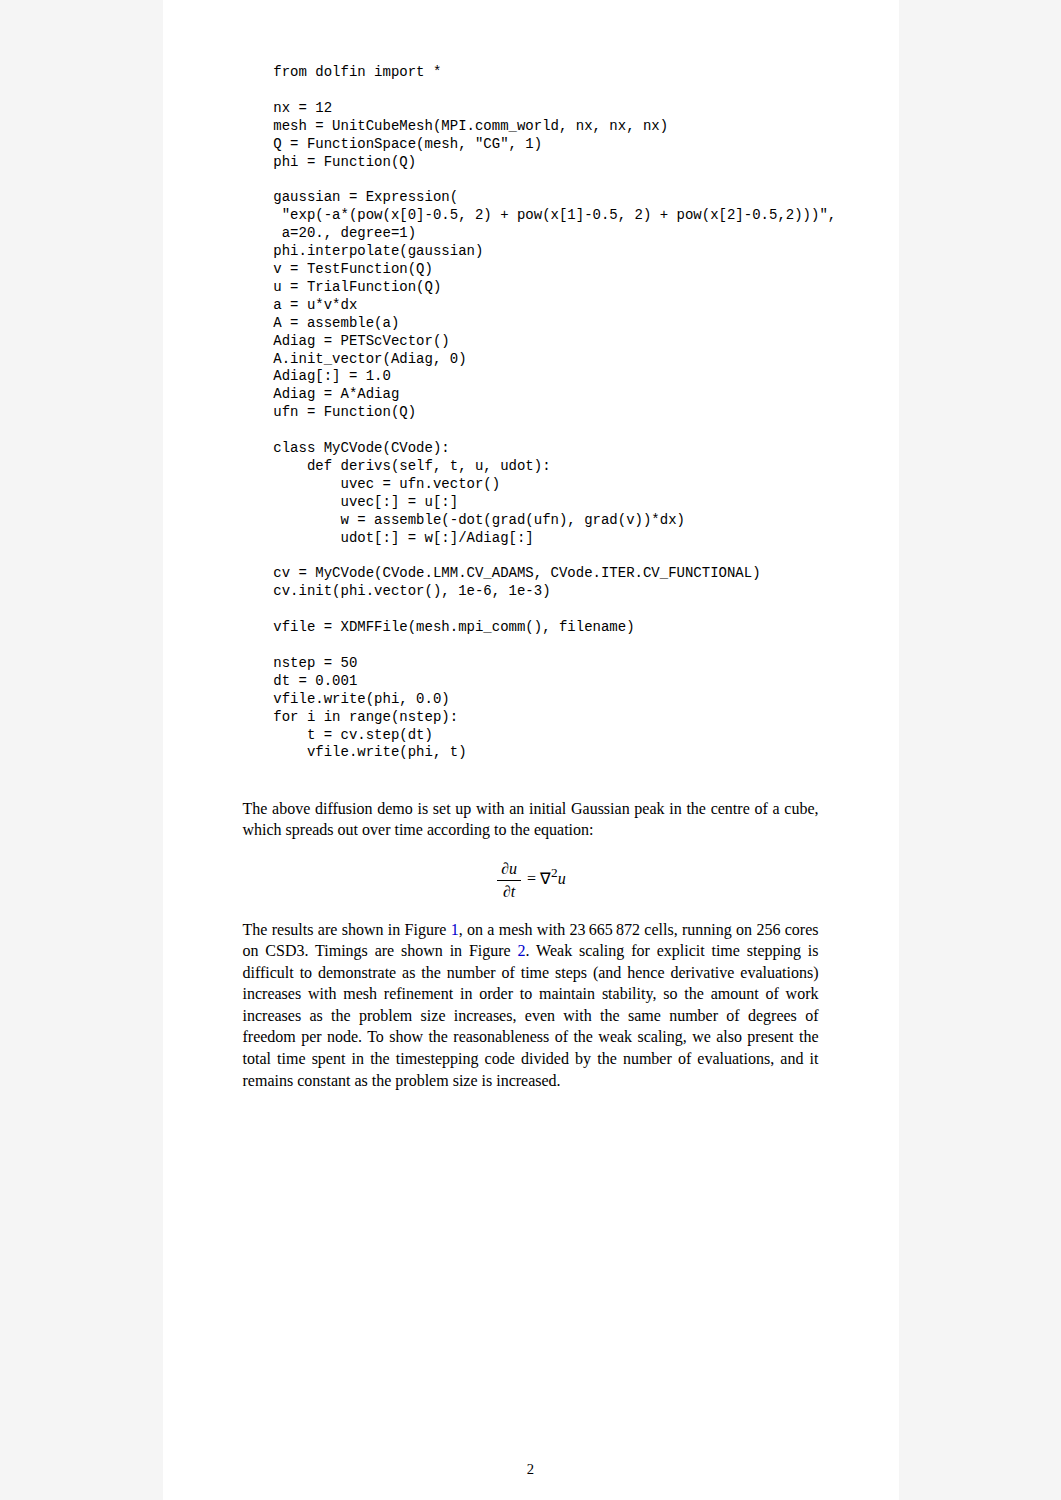from dolfin import *

nx = 12
mesh = UnitCubeMesh(MPI.comm_world, nx, nx, nx)
Q = FunctionSpace(mesh, "CG", 1)
phi = Function(Q)

gaussian = Expression(
 "exp(-a*(pow(x[0]-0.5, 2) + pow(x[1]-0.5, 2) + pow(x[2]-0.5,2)))",
 a=20., degree=1)
phi.interpolate(gaussian)
v = TestFunction(Q)
u = TrialFunction(Q)
a = u*v*dx
A = assemble(a)
Adiag = PETScVector()
A.init_vector(Adiag, 0)
Adiag[:] = 1.0
Adiag = A*Adiag
ufn = Function(Q)

class MyCVode(CVode):
    def derivs(self, t, u, udot):
        uvec = ufn.vector()
        uvec[:] = u[:]
        w = assemble(-dot(grad(ufn), grad(v))*dx)
        udot[:] = w[:]/Adiag[:]

cv = MyCVode(CVode.LMM.CV_ADAMS, CVode.ITER.CV_FUNCTIONAL)
cv.init(phi.vector(), 1e-6, 1e-3)

vfile = XDMFFile(mesh.mpi_comm(), filename)

nstep = 50
dt = 0.001
vfile.write(phi, 0.0)
for i in range(nstep):
    t = cv.step(dt)
    vfile.write(phi, t)
The above diffusion demo is set up with an initial Gaussian peak in the centre of a cube, which spreads out over time according to the equation:
∂u∂t = ∇2u
The results are shown in Figure 1, on a mesh with 23 665 872 cells, running on 256 cores on CSD3. Timings are shown in Figure 2. Weak scaling for explicit time stepping is difficult to demonstrate as the number of time steps (and hence derivative evaluations) increases with mesh refinement in order to maintain stability, so the amount of work increases as the problem size increases, even with the same number of degrees of freedom per node. To show the reasonableness of the weak scaling, we also present the total time spent in the timestepping code divided by the number of evaluations, and it remains constant as the problem size is increased.
2